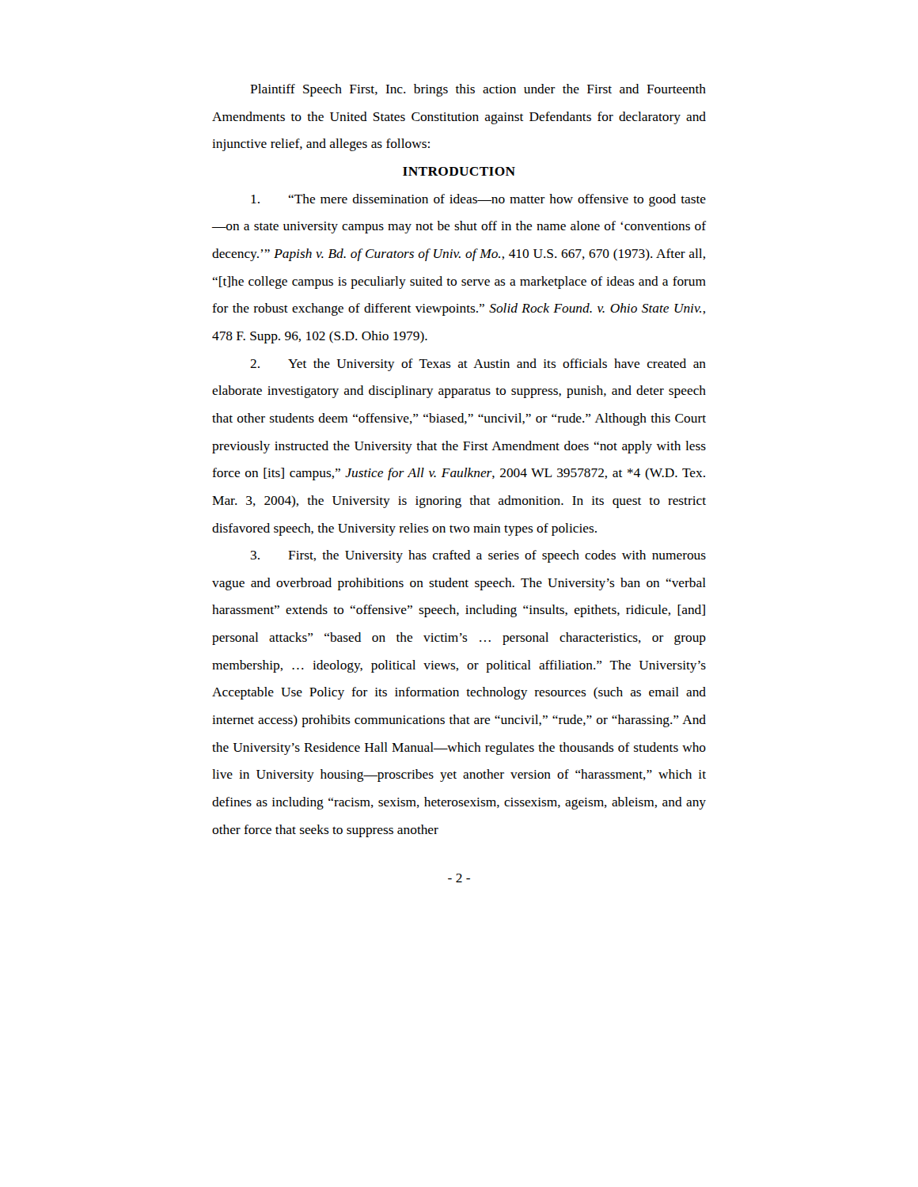Plaintiff Speech First, Inc. brings this action under the First and Fourteenth Amendments to the United States Constitution against Defendants for declaratory and injunctive relief, and alleges as follows:
Introduction
1.“The mere dissemination of ideas—no matter how offensive to good taste—on a state university campus may not be shut off in the name alone of ‘conventions of decency.’” Papish v. Bd. of Curators of Univ. of Mo., 410 U.S. 667, 670 (1973). After all, “[t]he college campus is peculiarly suited to serve as a marketplace of ideas and a forum for the robust exchange of different viewpoints.” Solid Rock Found. v. Ohio State Univ., 478 F. Supp. 96, 102 (S.D. Ohio 1979).
2. Yet the University of Texas at Austin and its officials have created an elaborate investigatory and disciplinary apparatus to suppress, punish, and deter speech that other students deem “offensive,” “biased,” “uncivil,” or “rude.” Although this Court previously instructed the University that the First Amendment does “not apply with less force on [its] campus,” Justice for All v. Faulkner, 2004 WL 3957872, at *4 (W.D. Tex. Mar. 3, 2004), the University is ignoring that admonition. In its quest to restrict disfavored speech, the University relies on two main types of policies.
3. First, the University has crafted a series of speech codes with numerous vague and overbroad prohibitions on student speech. The University’s ban on “verbal harassment” extends to “offensive” speech, including “insults, epithets, ridicule, [and] personal attacks” “based on the victim’s … personal characteristics, or group membership, … ideology, political views, or political affiliation.” The University’s Acceptable Use Policy for its information technology resources (such as email and internet access) prohibits communications that are “uncivil,” “rude,” or “harassing.” And the University’s Residence Hall Manual—which regulates the thousands of students who live in University housing—proscribes yet another version of “harassment,” which it defines as including “racism, sexism, heterosexism, cissexism, ageism, ableism, and any other force that seeks to suppress another
- 2 -